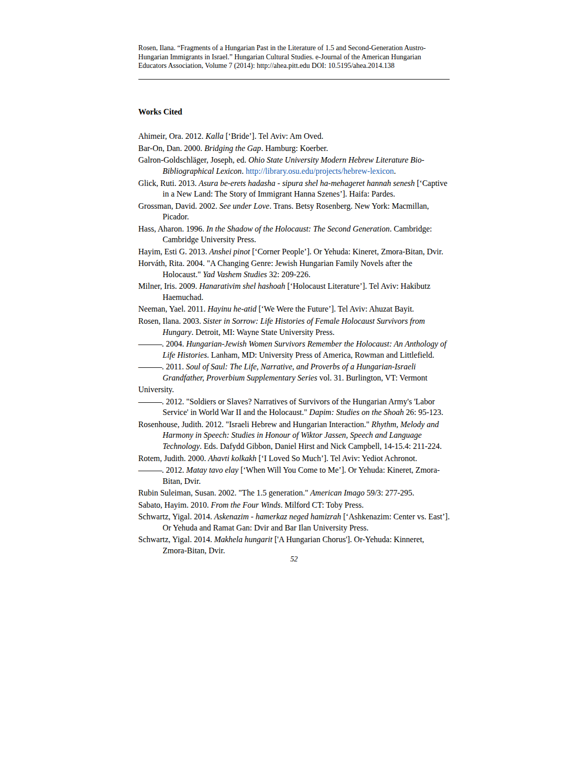Rosen, Ilana. “Fragments of a Hungarian Past in the Literature of 1.5 and Second-Generation Austro-Hungarian Immigrants in Israel.” Hungarian Cultural Studies. e-Journal of the American Hungarian Educators Association, Volume 7 (2014): http://ahea.pitt.edu DOI: 10.5195/ahea.2014.138
Works Cited
Ahimeir, Ora. 2012. Kalla [‘Bride’]. Tel Aviv: Am Oved.
Bar-On, Dan. 2000. Bridging the Gap. Hamburg: Koerber.
Galron-Goldschläger, Joseph, ed. Ohio State University Modern Hebrew Literature Bio-Bibliographical Lexicon. http://library.osu.edu/projects/hebrew-lexicon.
Glick, Ruti. 2013. Asura be-erets hadasha - sipura shel ha-mehageret hannah senesh [‘Captive in a New Land: The Story of Immigrant Hanna Szenes’]. Haifa: Pardes.
Grossman, David. 2002. See under Love. Trans. Betsy Rosenberg. New York: Macmillan, Picador.
Hass, Aharon. 1996. In the Shadow of the Holocaust: The Second Generation. Cambridge: Cambridge University Press.
Hayim, Esti G. 2013. Anshei pinot [‘Corner People’]. Or Yehuda: Kineret, Zmora-Bitan, Dvir.
Horváth, Rita. 2004. "A Changing Genre: Jewish Hungarian Family Novels after the Holocaust." Yad Vashem Studies 32: 209-226.
Milner, Iris. 2009. Hanarativim shel hashoah [‘Holocaust Literature’]. Tel Aviv: Hakibutz Haemuchad.
Neeman, Yael. 2011. Hayinu he-atid [‘We Were the Future’]. Tel Aviv: Ahuzat Bayit.
Rosen, Ilana. 2003. Sister in Sorrow: Life Histories of Female Holocaust Survivors from Hungary. Detroit, MI: Wayne State University Press.
———. 2004. Hungarian-Jewish Women Survivors Remember the Holocaust: An Anthology of Life Histories. Lanham, MD: University Press of America, Rowman and Littlefield.
———. 2011. Soul of Saul: The Life, Narrative, and Proverbs of a Hungarian-Israeli Grandfather, Proverbium Supplementary Series vol. 31. Burlington, VT: Vermont
University.
———. 2012. "Soldiers or Slaves? Narratives of Survivors of the Hungarian Army's 'Labor Service' in World War II and the Holocaust." Dapim: Studies on the Shoah 26: 95-123.
Rosenhouse, Judith. 2012. "Israeli Hebrew and Hungarian Interaction." Rhythm, Melody and Harmony in Speech: Studies in Honour of Wiktor Jassen, Speech and Language Technology. Eds. Dafydd Gibbon, Daniel Hirst and Nick Campbell, 14-15.4: 211-224.
Rotem, Judith. 2000. Ahavti kolkakh [‘I Loved So Much’]. Tel Aviv: Yediot Achronot.
———. 2012. Matay tavo elay [‘When Will You Come to Me’]. Or Yehuda: Kineret, Zmora-Bitan, Dvir.
Rubin Suleiman, Susan. 2002. "The 1.5 generation." American Imago 59/3: 277-295.
Sabato, Hayim. 2010. From the Four Winds. Milford CT: Toby Press.
Schwartz, Yigal. 2014. Askenazim - hamerkaz neged hamizrah [‘Ashkenazim: Center vs. East’]. Or Yehuda and Ramat Gan: Dvir and Bar Ilan University Press.
Schwartz, Yigal. 2014. Makhela hungarit ['A Hungarian Chorus']. Or-Yehuda: Kinneret, Zmora-Bitan, Dvir.
52